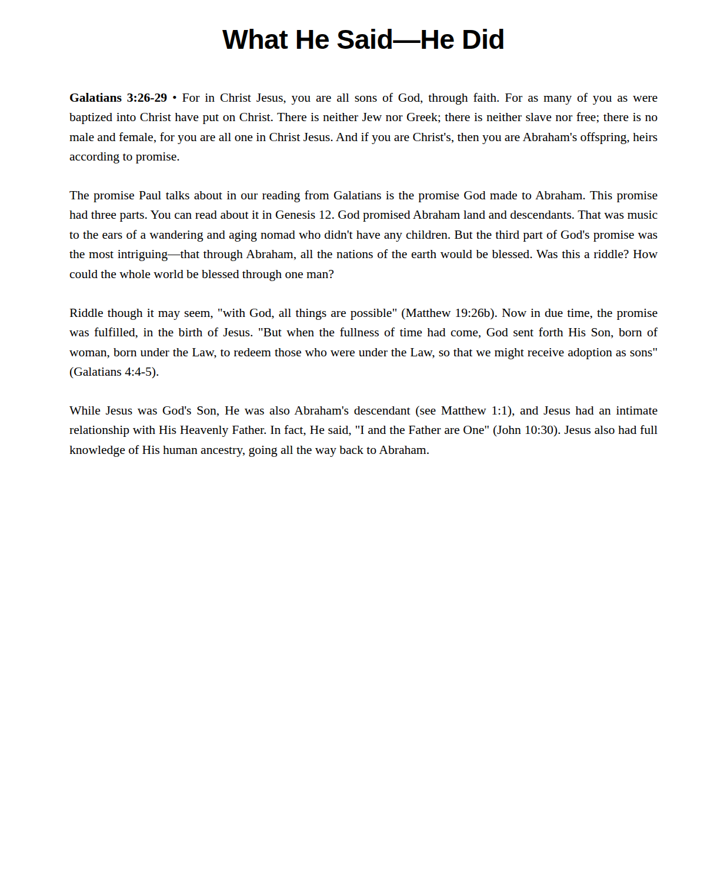What He Said—He Did
Galatians 3:26-29 • For in Christ Jesus, you are all sons of God, through faith. For as many of you as were baptized into Christ have put on Christ. There is neither Jew nor Greek; there is neither slave nor free; there is no male and female, for you are all one in Christ Jesus. And if you are Christ's, then you are Abraham's offspring, heirs according to promise.
The promise Paul talks about in our reading from Galatians is the promise God made to Abraham. This promise had three parts. You can read about it in Genesis 12. God promised Abraham land and descendants. That was music to the ears of a wandering and aging nomad who didn't have any children. But the third part of God's promise was the most intriguing—that through Abraham, all the nations of the earth would be blessed. Was this a riddle? How could the whole world be blessed through one man?
Riddle though it may seem, "with God, all things are possible" (Matthew 19:26b). Now in due time, the promise was fulfilled, in the birth of Jesus. "But when the fullness of time had come, God sent forth His Son, born of woman, born under the Law, to redeem those who were under the Law, so that we might receive adoption as sons" (Galatians 4:4-5).
While Jesus was God's Son, He was also Abraham's descendant (see Matthew 1:1), and Jesus had an intimate relationship with His Heavenly Father. In fact, He said, "I and the Father are One" (John 10:30). Jesus also had full knowledge of His human ancestry, going all the way back to Abraham.